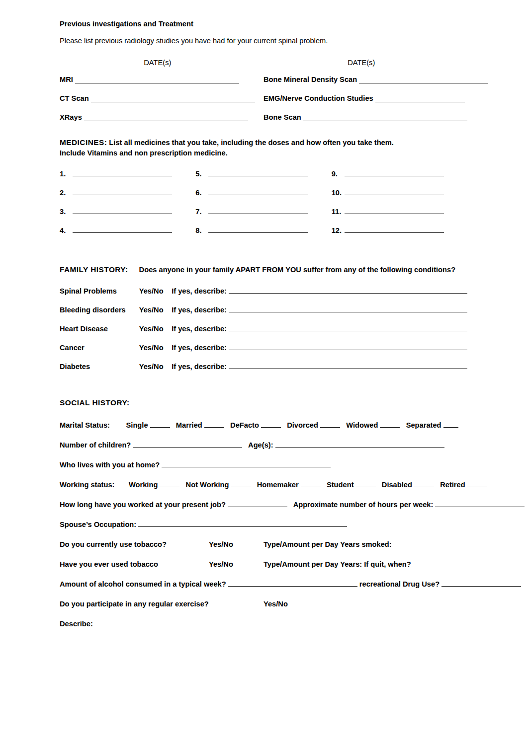Previous investigations and Treatment
Please list previous radiology studies you have had for your current spinal problem.
DATE(s)
DATE(s)
MRI
Bone Mineral Density Scan
CT Scan
EMG/Nerve Conduction Studies
XRays
Bone Scan
MEDICINES: List all medicines that you take, including the doses and how often you take them.
Include Vitamins and non prescription medicine.
| 1. | 5. | 9. |
| 2. | 6. | 10. |
| 3. | 7. | 11. |
| 4. | 8. | 12. |
FAMILY HISTORY: Does anyone in your family APART FROM YOU suffer from any of the following conditions?
| Spinal Problems | Yes/No | If yes, describe: |
| Bleeding disorders | Yes/No | If yes, describe: |
| Heart Disease | Yes/No | If yes, describe: |
| Cancer | Yes/No | If yes, describe: |
| Diabetes | Yes/No | If yes, describe: |
SOCIAL HISTORY:
Marital Status: Single Married DeFacto Divorced Widowed Separated
Number of children? Age(s):
Who lives with you at home?
Working status: Working Not Working Homemaker Student Disabled Retired
How long have you worked at your present job? Approximate number of hours per week:
Spouse’s Occupation:
Do you currently use tobacco?
Yes/No
Type/Amount per Day Years smoked:
Have you ever used tobacco
Yes/No
Type/Amount per Day Years: If quit, when?
Amount of alcohol consumed in a typical week? recreational Drug Use?
Do you participate in any regular exercise?
Yes/No
Describe: